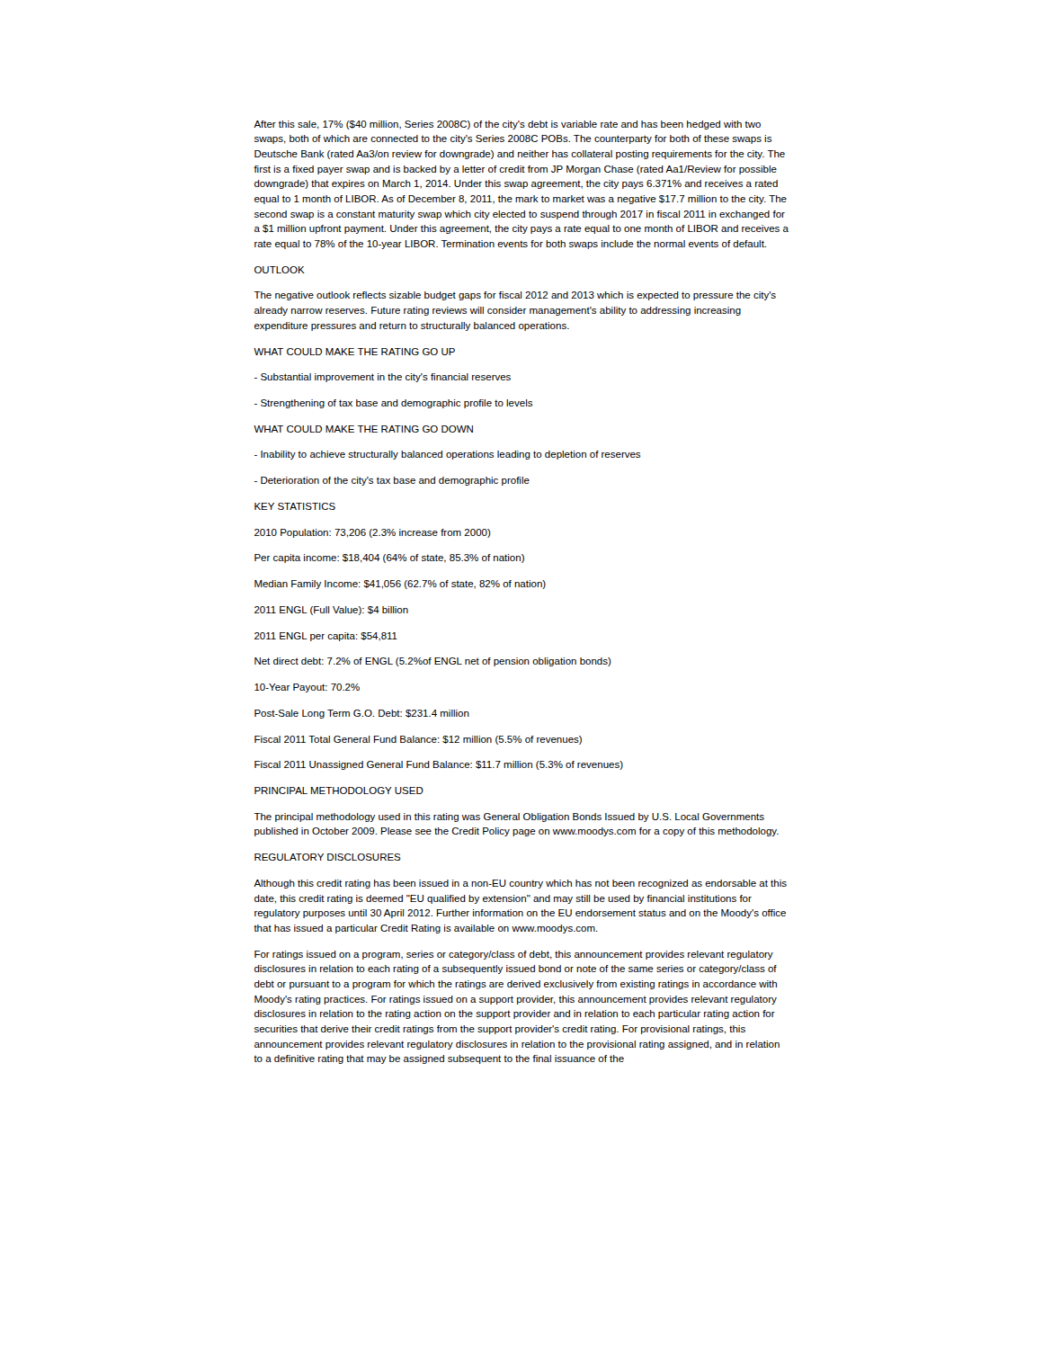After this sale, 17% ($40 million, Series 2008C) of the city's debt is variable rate and has been hedged with two swaps, both of which are connected to the city's Series 2008C POBs. The counterparty for both of these swaps is Deutsche Bank (rated Aa3/on review for downgrade) and neither has collateral posting requirements for the city. The first is a fixed payer swap and is backed by a letter of credit from JP Morgan Chase (rated Aa1/Review for possible downgrade) that expires on March 1, 2014. Under this swap agreement, the city pays 6.371% and receives a rated equal to 1 month of LIBOR. As of December 8, 2011, the mark to market was a negative $17.7 million to the city. The second swap is a constant maturity swap which city elected to suspend through 2017 in fiscal 2011 in exchanged for a $1 million upfront payment. Under this agreement, the city pays a rate equal to one month of LIBOR and receives a rate equal to 78% of the 10-year LIBOR. Termination events for both swaps include the normal events of default.
OUTLOOK
The negative outlook reflects sizable budget gaps for fiscal 2012 and 2013 which is expected to pressure the city's already narrow reserves. Future rating reviews will consider management's ability to addressing increasing expenditure pressures and return to structurally balanced operations.
WHAT COULD MAKE THE RATING GO UP
- Substantial improvement in the city's financial reserves
- Strengthening of tax base and demographic profile to levels
WHAT COULD MAKE THE RATING GO DOWN
- Inability to achieve structurally balanced operations leading to depletion of reserves
- Deterioration of the city's tax base and demographic profile
KEY STATISTICS
2010 Population: 73,206 (2.3% increase from 2000)
Per capita income: $18,404 (64% of state, 85.3% of nation)
Median Family Income: $41,056 (62.7% of state, 82% of nation)
2011 ENGL (Full Value): $4 billion
2011 ENGL per capita: $54,811
Net direct debt: 7.2% of ENGL (5.2%of ENGL net of pension obligation bonds)
10-Year Payout: 70.2%
Post-Sale Long Term G.O. Debt: $231.4 million
Fiscal 2011 Total General Fund Balance: $12 million (5.5% of revenues)
Fiscal 2011 Unassigned General Fund Balance: $11.7 million (5.3% of revenues)
PRINCIPAL METHODOLOGY USED
The principal methodology used in this rating was General Obligation Bonds Issued by U.S. Local Governments published in October 2009. Please see the Credit Policy page on www.moodys.com for a copy of this methodology.
REGULATORY DISCLOSURES
Although this credit rating has been issued in a non-EU country which has not been recognized as endorsable at this date, this credit rating is deemed "EU qualified by extension" and may still be used by financial institutions for regulatory purposes until 30 April 2012. Further information on the EU endorsement status and on the Moody's office that has issued a particular Credit Rating is available on www.moodys.com.
For ratings issued on a program, series or category/class of debt, this announcement provides relevant regulatory disclosures in relation to each rating of a subsequently issued bond or note of the same series or category/class of debt or pursuant to a program for which the ratings are derived exclusively from existing ratings in accordance with Moody's rating practices. For ratings issued on a support provider, this announcement provides relevant regulatory disclosures in relation to the rating action on the support provider and in relation to each particular rating action for securities that derive their credit ratings from the support provider's credit rating. For provisional ratings, this announcement provides relevant regulatory disclosures in relation to the provisional rating assigned, and in relation to a definitive rating that may be assigned subsequent to the final issuance of the